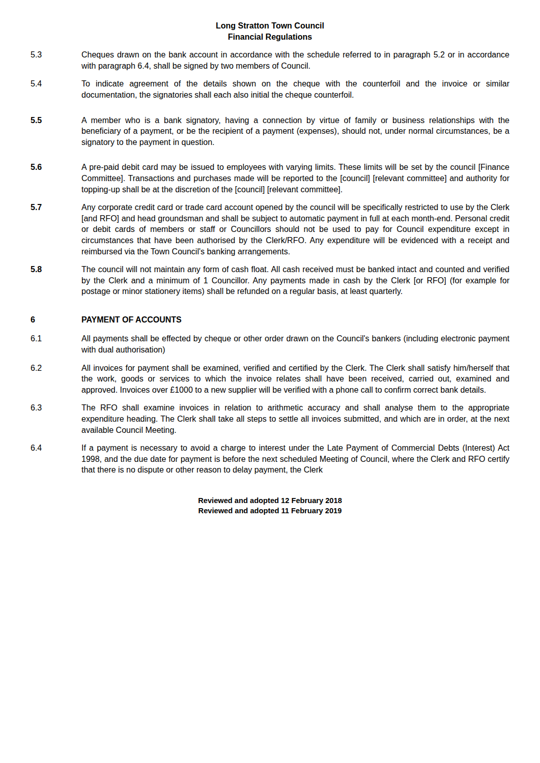Long Stratton Town Council
Financial Regulations
5.3
Cheques drawn on the bank account in accordance with the schedule referred to in paragraph 5.2 or in accordance with paragraph 6.4, shall be signed by two members of Council.
5.4
To indicate agreement of the details shown on the cheque with the counterfoil and the invoice or similar documentation, the signatories shall each also initial the cheque counterfoil.
5.5
A member who is a bank signatory, having a connection by virtue of family or business relationships with the beneficiary of a payment, or be the recipient of a payment (expenses), should not, under normal circumstances, be a signatory to the payment in question.
5.6
A pre-paid debit card may be issued to employees with varying limits. These limits will be set by the council [Finance Committee]. Transactions and purchases made will be reported to the [council] [relevant committee] and authority for topping-up shall be at the discretion of the [council] [relevant committee].
5.7
Any corporate credit card or trade card account opened by the council will be specifically restricted to use by the Clerk [and RFO] and head groundsman and shall be subject to automatic payment in full at each month-end. Personal credit or debit cards of members or staff or Councillors should not be used to pay for Council expenditure except in circumstances that have been authorised by the Clerk/RFO. Any expenditure will be evidenced with a receipt and reimbursed via the Town Council's banking arrangements.
5.8
The council will not maintain any form of cash float. All cash received must be banked intact and counted and verified by the Clerk and a minimum of 1 Councillor. Any payments made in cash by the Clerk [or RFO] (for example for postage or minor stationery items) shall be refunded on a regular basis, at least quarterly.
6
PAYMENT OF ACCOUNTS
6.1
All payments shall be effected by cheque or other order drawn on the Council's bankers (including electronic payment with dual authorisation)
6.2
All invoices for payment shall be examined, verified and certified by the Clerk. The Clerk shall satisfy him/herself that the work, goods or services to which the invoice relates shall have been received, carried out, examined and approved. Invoices over £1000 to a new supplier will be verified with a phone call to confirm correct bank details.
6.3
The RFO shall examine invoices in relation to arithmetic accuracy and shall analyse them to the appropriate expenditure heading. The Clerk shall take all steps to settle all invoices submitted, and which are in order, at the next available Council Meeting.
6.4
If a payment is necessary to avoid a charge to interest under the Late Payment of Commercial Debts (Interest) Act 1998, and the due date for payment is before the next scheduled Meeting of Council, where the Clerk and RFO certify that there is no dispute or other reason to delay payment, the Clerk
Reviewed and adopted 12 February 2018
Reviewed and adopted 11 February 2019